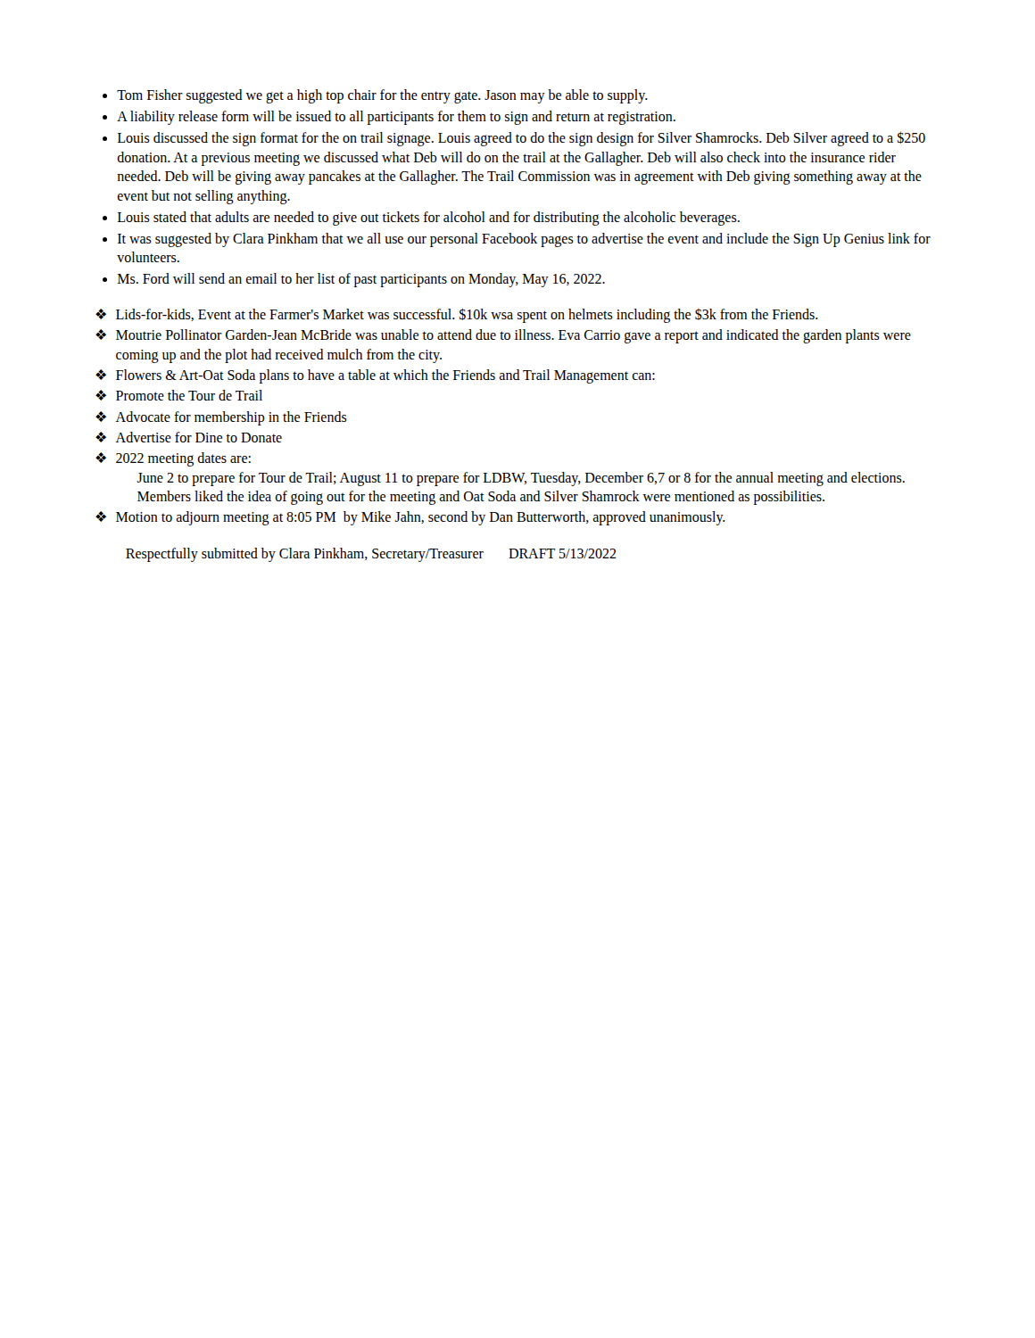Tom Fisher suggested we get a high top chair for the entry gate. Jason may be able to supply.
A liability release form will be issued to all participants for them to sign and return at registration.
Louis discussed the sign format for the on trail signage. Louis agreed to do the sign design for Silver Shamrocks. Deb Silver agreed to a $250 donation. At a previous meeting we discussed what Deb will do on the trail at the Gallagher. Deb will also check into the insurance rider needed. Deb will be giving away pancakes at the Gallagher. The Trail Commission was in agreement with Deb giving something away at the event but not selling anything.
Louis stated that adults are needed to give out tickets for alcohol and for distributing the alcoholic beverages.
It was suggested by Clara Pinkham that we all use our personal Facebook pages to advertise the event and include the Sign Up Genius link for volunteers.
Ms. Ford will send an email to her list of past participants on Monday, May 16, 2022.
Lids-for-kids, Event at the Farmer's Market was successful. $10k wsa spent on helmets including the $3k from the Friends.
Moutrie Pollinator Garden-Jean McBride was unable to attend due to illness. Eva Carrio gave a report and indicated the garden plants were coming up and the plot had received mulch from the city.
Flowers & Art-Oat Soda plans to have a table at which the Friends and Trail Management can:
Promote the Tour de Trail
Advocate for membership in the Friends
Advertise for Dine to Donate
2022 meeting dates are:
June 2 to prepare for Tour de Trail; August 11 to prepare for LDBW, Tuesday, December 6,7 or 8 for the annual meeting and elections. Members liked the idea of going out for the meeting and Oat Soda and Silver Shamrock were mentioned as possibilities.
Motion to adjourn meeting at 8:05 PM by Mike Jahn, second by Dan Butterworth, approved unanimously.
Respectfully submitted by Clara Pinkham, Secretary/Treasurer DRAFT 5/13/2022